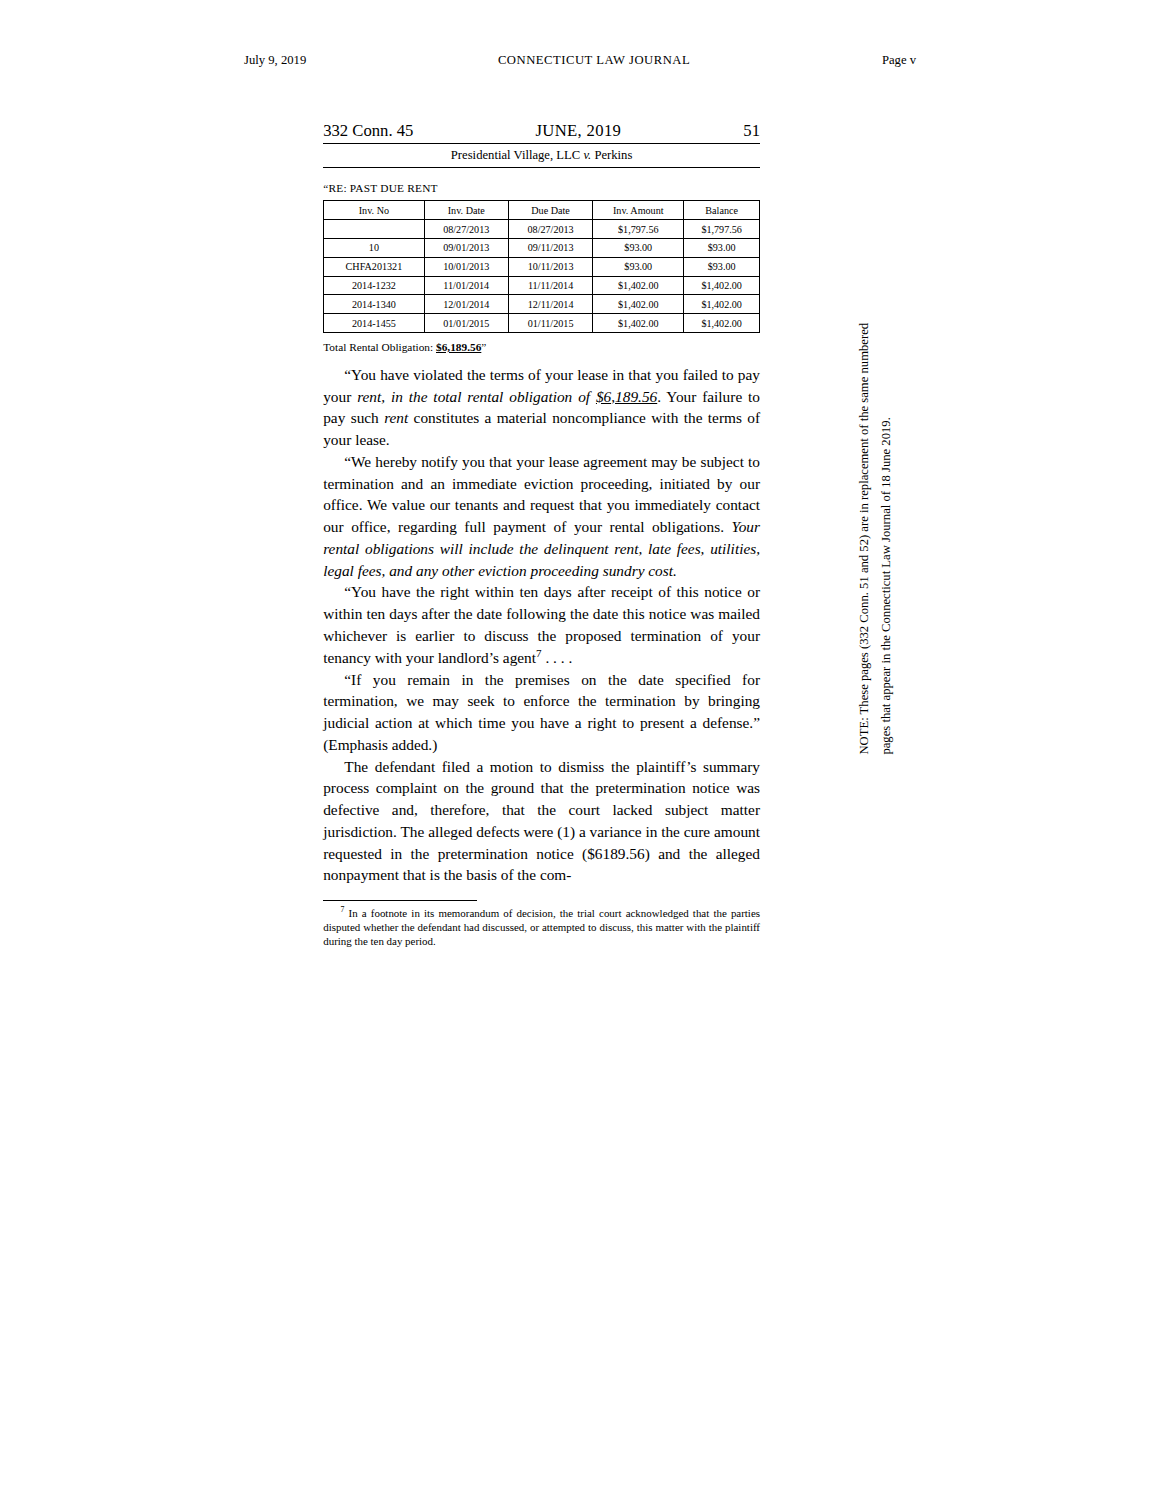July 9, 2019 CONNECTICUT LAW JOURNAL Page v
332 Conn. 45 JUNE, 2019 51
Presidential Village, LLC v. Perkins
“RE: PAST DUE RENT
| Inv. No | Inv. Date | Due Date | Inv. Amount | Balance |
| --- | --- | --- | --- | --- |
| | 08/27/2013 | 08/27/2013 | $1,797.56 | $1,797.56 |
| 10 | 09/01/2013 | 09/11/2013 | $93.00 | $93.00 |
| CHFA201321 | 10/01/2013 | 10/11/2013 | $93.00 | $93.00 |
| 2014-1232 | 11/01/2014 | 11/11/2014 | $1,402.00 | $1,402.00 |
| 2014-1340 | 12/01/2014 | 12/11/2014 | $1,402.00 | $1,402.00 |
| 2014-1455 | 01/01/2015 | 01/11/2015 | $1,402.00 | $1,402.00 |
Total Rental Obligation: $6,189.56”
“You have violated the terms of your lease in that you failed to pay your rent, in the total rental obligation of $6,189.56. Your failure to pay such rent constitutes a material noncompliance with the terms of your lease.
“We hereby notify you that your lease agreement may be subject to termination and an immediate eviction proceeding, initiated by our office. We value our tenants and request that you immediately contact our office, regarding full payment of your rental obligations. Your rental obligations will include the delinquent rent, late fees, utilities, legal fees, and any other eviction proceeding sundry cost.
“You have the right within ten days after receipt of this notice or within ten days after the date following the date this notice was mailed whichever is earlier to discuss the proposed termination of your tenancy with your landlord’s agent7 . . . .
“If you remain in the premises on the date specified for termination, we may seek to enforce the termination by bringing judicial action at which time you have a right to present a defense.” (Emphasis added.)
The defendant filed a motion to dismiss the plaintiff’s summary process complaint on the ground that the pretermination notice was defective and, therefore, that the court lacked subject matter jurisdiction. The alleged defects were (1) a variance in the cure amount requested in the pretermination notice ($6189.56) and the alleged nonpayment that is the basis of the com-
7 In a footnote in its memorandum of decision, the trial court acknowledged that the parties disputed whether the defendant had discussed, or attempted to discuss, this matter with the plaintiff during the ten day period.
NOTE: These pages (332 Conn. 51 and 52) are in replacement of the same numbered
pages that appear in the Connecticut Law Journal of 18 June 2019.